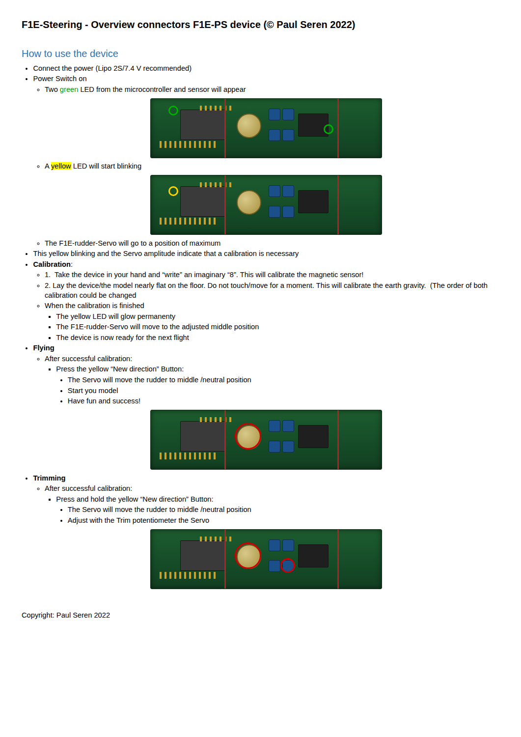F1E-Steering - Overview connectors F1E-PS device (© Paul Seren 2022)
How to use the device
Connect the power (Lipo 2S/7.4 V recommended)
Power Switch on
Two green LED from the microcontroller and sensor will appear
A yellow LED will start blinking
The F1E-rudder-Servo will go to a position of maximum
This yellow blinking and the Servo amplitude indicate that a calibration is necessary
Calibration:
1. Take the device in your hand and “write” an imaginary “8”. This will calibrate the magnetic sensor!
2. Lay the device/the model nearly flat on the floor. Do not touch/move for a moment. This will calibrate the earth gravity. (The order of both calibration could be changed
When the calibration is finished
The yellow LED will glow permanenty
The F1E-rudder-Servo will move to the adjusted middle position
The device is now ready for the next flight
Flying
After successful calibration:
Press the yellow “New direction” Button:
The Servo will move the rudder to middle /neutral position
Start you model
Have fun and success!
Trimming
After successful calibration:
Press and hold the yellow “New direction” Button:
The Servo will move the rudder to middle /neutral position
Adjust with the Trim potentiometer the Servo
Copyright: Paul Seren 2022